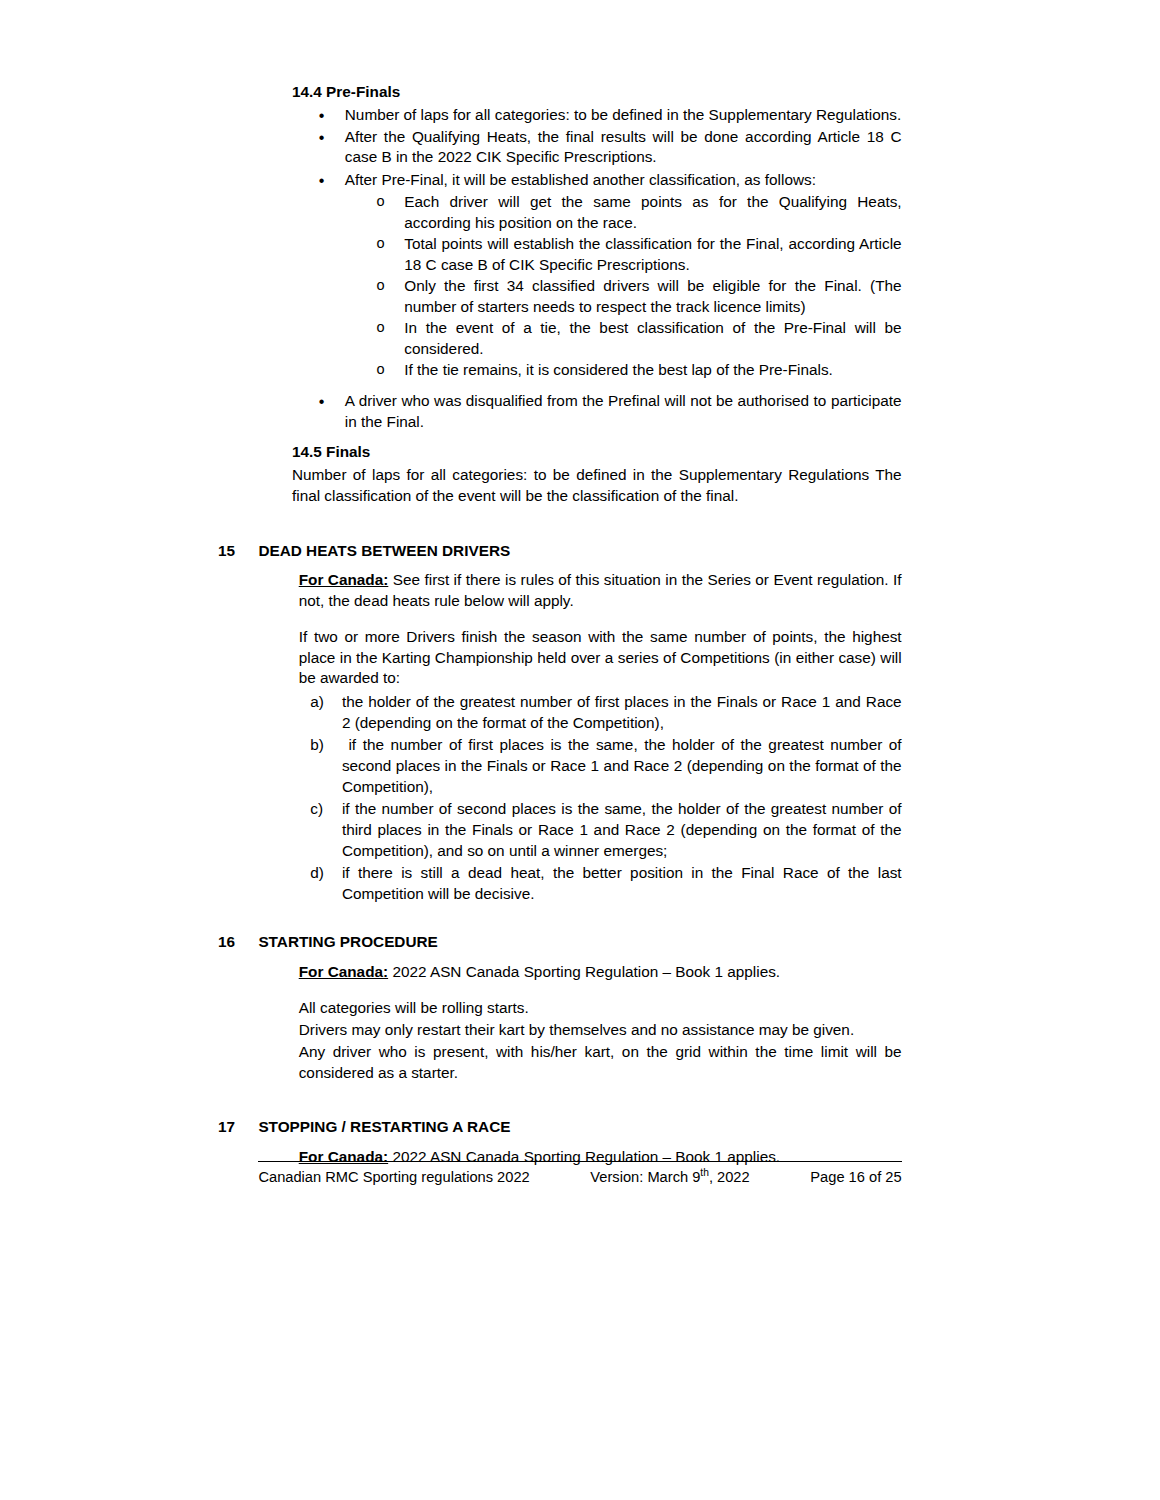14.4 Pre-Finals
Number of laps for all categories: to be defined in the Supplementary Regulations.
After the Qualifying Heats, the final results will be done according Article 18 C case B in the 2022 CIK Specific Prescriptions.
After Pre-Final, it will be established another classification, as follows:
Each driver will get the same points as for the Qualifying Heats, according his position on the race.
Total points will establish the classification for the Final, according Article 18 C case B of CIK Specific Prescriptions.
Only the first 34 classified drivers will be eligible for the Final. (The number of starters needs to respect the track licence limits)
In the event of a tie, the best classification of the Pre-Final will be considered.
If the tie remains, it is considered the best lap of the Pre-Finals.
A driver who was disqualified from the Prefinal will not be authorised to participate in the Final.
14.5 Finals
Number of laps for all categories: to be defined in the Supplementary Regulations The final classification of the event will be the classification of the final.
15 DEAD HEATS BETWEEN DRIVERS
For Canada: See first if there is rules of this situation in the Series or Event regulation. If not, the dead heats rule below will apply.
If two or more Drivers finish the season with the same number of points, the highest place in the Karting Championship held over a series of Competitions (in either case) will be awarded to:
a) the holder of the greatest number of first places in the Finals or Race 1 and Race 2 (depending on the format of the Competition),
b) if the number of first places is the same, the holder of the greatest number of second places in the Finals or Race 1 and Race 2 (depending on the format of the Competition),
c) if the number of second places is the same, the holder of the greatest number of third places in the Finals or Race 1 and Race 2 (depending on the format of the Competition), and so on until a winner emerges;
d) if there is still a dead heat, the better position in the Final Race of the last Competition will be decisive.
16 STARTING PROCEDURE
For Canada: 2022 ASN Canada Sporting Regulation – Book 1 applies.
All categories will be rolling starts.
Drivers may only restart their kart by themselves and no assistance may be given.
Any driver who is present, with his/her kart, on the grid within the time limit will be considered as a starter.
17 STOPPING / RESTARTING A RACE
For Canada: 2022 ASN Canada Sporting Regulation – Book 1 applies.
Canadian RMC Sporting regulations 2022
Version: March 9th, 2022
Page 16 of 25